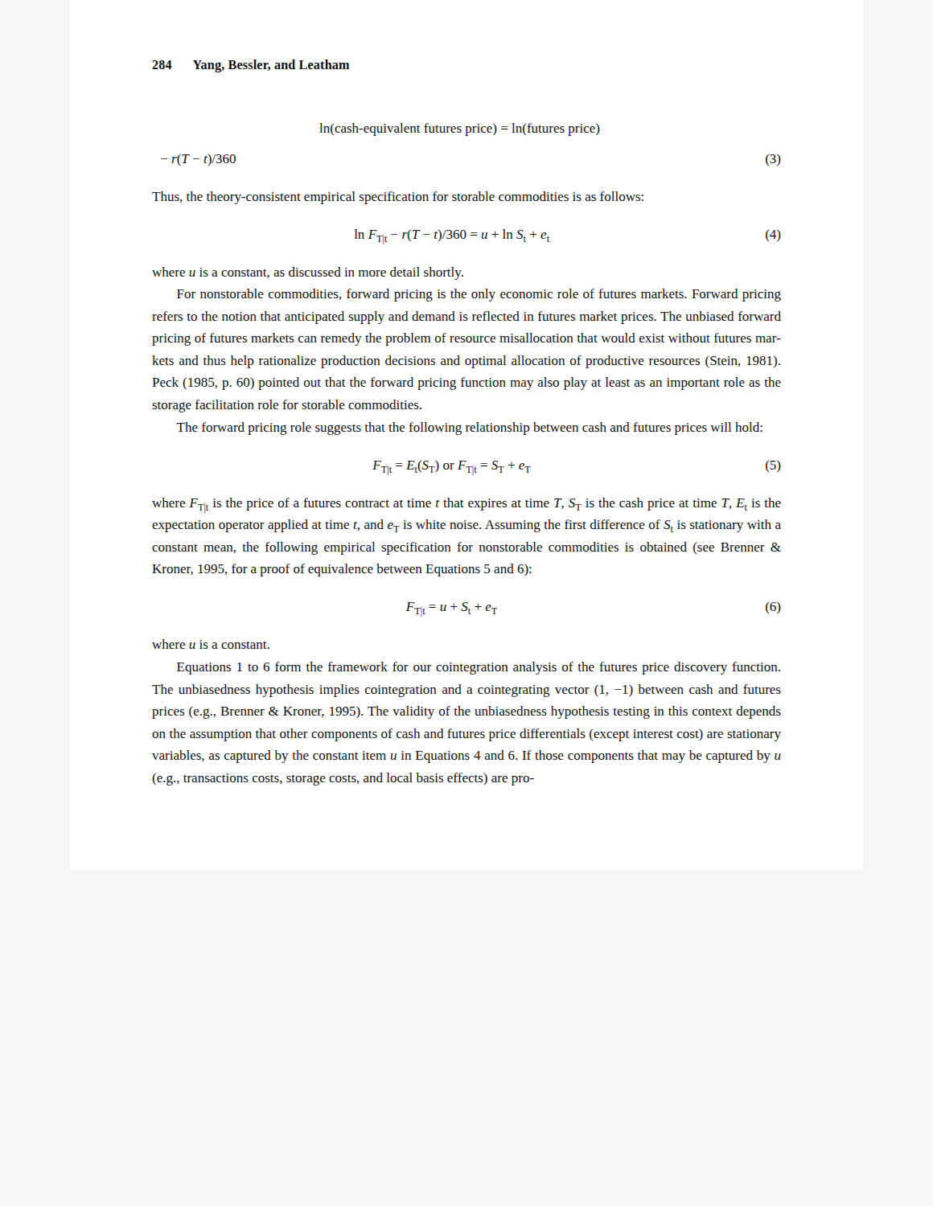284 Yang, Bessler, and Leatham
ln(cash-equivalent futures price) = ln(futures price)
− r(T − t)/360
(3)
Thus, the theory-consistent empirical specification for storable commodities is as follows:
ln FT|t − r(T − t)/360 = u + ln St + et
(4)
where u is a constant, as discussed in more detail shortly.
For nonstorable commodities, forward pricing is the only economic role of futures markets. Forward pricing refers to the notion that anticipated supply and demand is reflected in futures market prices. The unbiased forward pricing of futures markets can remedy the problem of resource misallocation that would exist without futures markets and thus help rationalize production decisions and optimal allocation of productive resources (Stein, 1981). Peck (1985, p. 60) pointed out that the forward pricing function may also play at least as an important role as the storage facilitation role for storable commodities.
The forward pricing role suggests that the following relationship between cash and futures prices will hold:
FT|t = Et(ST) or FT|t = ST + eT
(5)
where FT|t is the price of a futures contract at time t that expires at time T, ST is the cash price at time T, Et is the expectation operator applied at time t, and eT is white noise. Assuming the first difference of St is stationary with a constant mean, the following empirical specification for nonstorable commodities is obtained (see Brenner & Kroner, 1995, for a proof of equivalence between Equations 5 and 6):
FT|t = u + St + eT
(6)
where u is a constant.
Equations 1 to 6 form the framework for our cointegration analysis of the futures price discovery function. The unbiasedness hypothesis implies cointegration and a cointegrating vector (1, −1) between cash and futures prices (e.g., Brenner & Kroner, 1995). The validity of the unbiasedness hypothesis testing in this context depends on the assumption that other components of cash and futures price differentials (except interest cost) are stationary variables, as captured by the constant item u in Equations 4 and 6. If those components that may be captured by u (e.g., transactions costs, storage costs, and local basis effects) are pro-